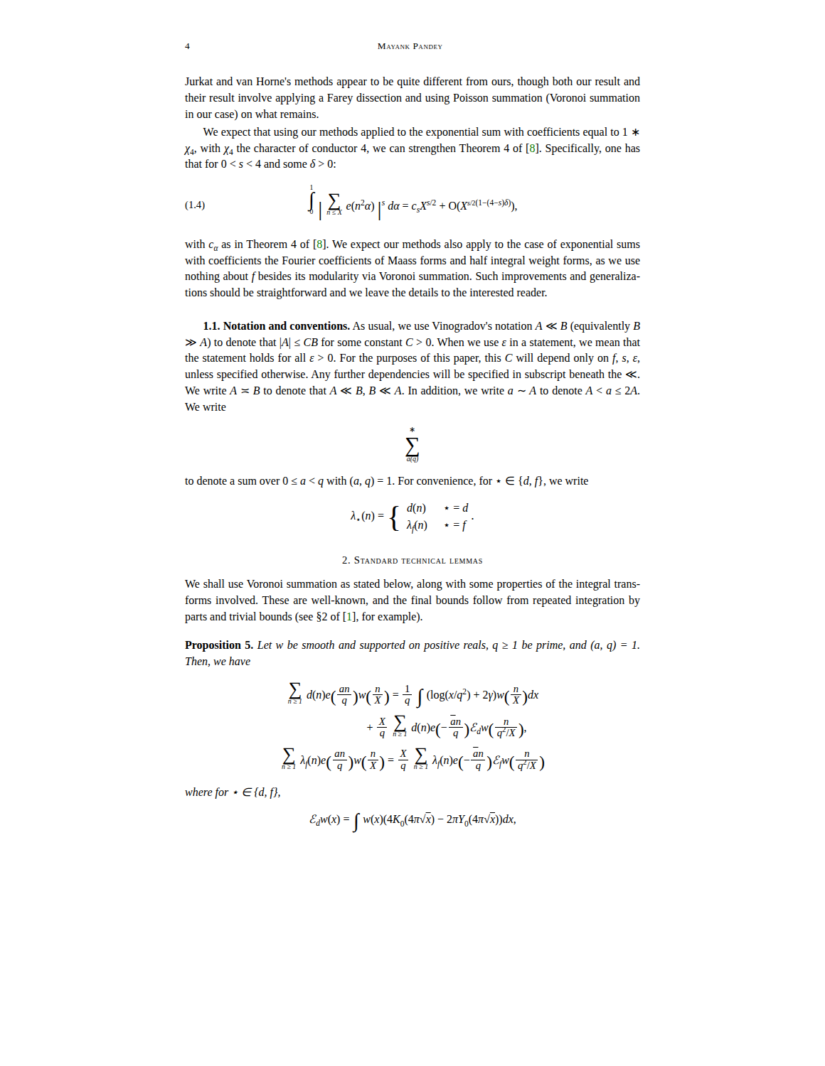4 Mayank Pandey
Jurkat and van Horne's methods appear to be quite different from ours, though both our result and their result involve applying a Farey dissection and using Poisson summation (Voronoi summation in our case) on what remains.
We expect that using our methods applied to the exponential sum with coefficients equal to 1 ∗ χ4, with χ4 the character of conductor 4, we can strengthen Theorem 4 of [8]. Specifically, one has that for 0 < s < 4 and some δ > 0:
(1.4) 1∫0 | ∑n ≤ X e(n2α) |s dα = csXs/2 + O(Xs/2(1−(4−s)δ)),
with cα as in Theorem 4 of [8]. We expect our methods also apply to the case of exponential sums with coefficients the Fourier coefficients of Maass forms and half integral weight forms, as we use nothing about f besides its modularity via Voronoi summation. Such improvements and generalizations should be straightforward and we leave the details to the interested reader.
1.1. Notation and conventions. As usual, we use Vinogradov's notation A ≪ B (equivalently B ≫ A) to denote that |A| ≤ CB for some constant C > 0. When we use ε in a statement, we mean that the statement holds for all ε > 0. For the purposes of this paper, this C will depend only on f, s, ε, unless specified otherwise. Any further dependencies will be specified in subscript beneath the ≪. We write A ≍ B to denote that A ≪ B, B ≪ A. In addition, we write a ∼ A to denote A < a ≤ 2A. We write
∗ ∑ a(q)
to denote a sum over 0 ≤ a < q with (a, q) = 1. For convenience, for ⋆ ∈ {d, f}, we write
λ⋆(n) = { d(n)⋆ = d λf(n)⋆ = f .
2. Standard technical lemmas
We shall use Voronoi summation as stated below, along with some properties of the integral transforms involved. These are well-known, and the final bounds follow from repeated integration by parts and trivial bounds (see §2 of [1], for example).
Proposition 5. Let w be smooth and supported on positive reals, q ≥ 1 be prime, and (a, q) = 1. Then, we have
∑n ≥ 1 d(n)e(an q) w(nX) = 1 q ∫ (log(x/q2) + 2γ)w(nX) dx + Xq ∑n ≥ 1 d(n)e(−an q) ℰdw(nq2/X), ∑n ≥ 1 λf(n)e(an q) w(nX) = Xq ∑n ≥ 1 λf(n)e(−an q) ℰfw(nq2/X)
where for ⋆ ∈ {d, f},
ℰdw(x) = ∫ w(x)(4K0(4π√x) − 2πY0(4π√x))dx,